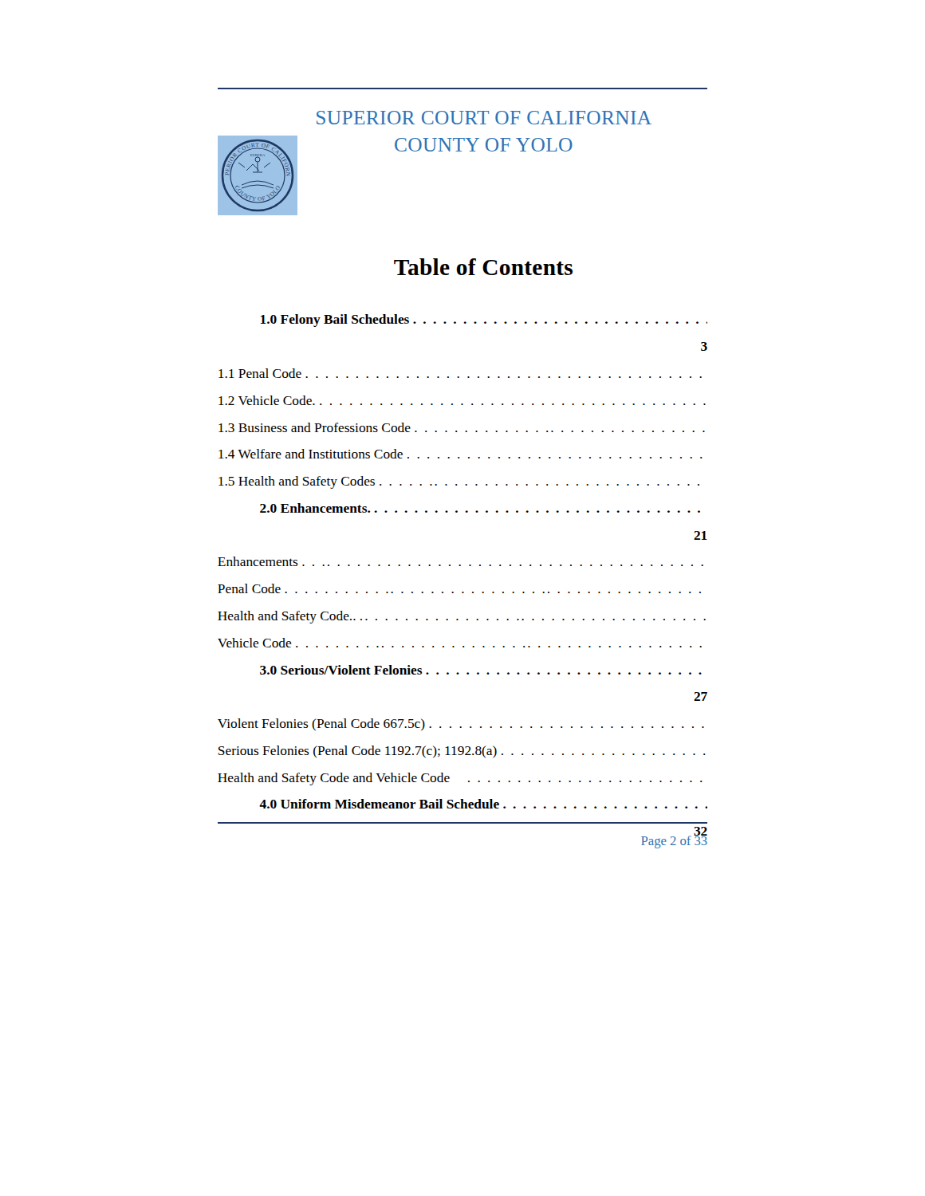SUPERIOR COURT OF CALIFORNIA COUNTY OF YOLO EUREKA
SUPERIOR COURT OF CALIFORNIA COUNTY OF YOLO
Table of Contents
1.0 Felony Bail Schedules . . . . . . . . . . . . . . . . . . . . . . . . . . . . . . . . . . . . . . . . . . . . 3
1.1 Penal Code . . . . . . . . . . . . . . . . . . . . . . . . . . . . . . . . . . . . . . . . . . . . . . . . . . . . . . . . . . . .4
1.2 Vehicle Code. . . . . . . . . . . . . . . . . . . . . . . . . . . . . . . . . . . . . . . . . . . . . . . . . . . . . . . . . . 15
1.3 Business and Professions Code . . . . . . . . . . . . . .. . . . . . . . . . . . . . . . . . . . . . . . . . . . . . 16
1.4 Welfare and Institutions Code . . . . . . . . . . . . . . . . . . . . . . . . . . . . . . . . . . . . . . . . . . . . 17
1.5 Health and Safety Codes . . . . . .. . . . . . . . . . . . . . . . . . . . . . . . . . . . . . . . . . . . . . . . . . .18
2.0 Enhancements. . . . . . . . . . . . . . . . . . . . . . . . . . . . . . . . . . . . . . . . . . . . . . . . . . 21
Enhancements . . .. . . . . . . . . . . . . . . . . . . . . . . . . . . . . . . . . . . . . . . . . . . . . . . . . . . . . . . . . . 21
Penal Code . . . . . . . . . . .. . . . . . . . . . . . . . . .. . . . . . . . . . . . . . . . . . . . . . . . . . . . . . . . . . . . 21
Health and Safety Code.. .. . . . . . . . . . . . . . . .. . . . . . . . . . . . . . . . . . . . . . . . . . . . . . . . . . . 24
Vehicle Code . . . . . . . . .. . . . . . . . . . . . . . .. . . . . . . . . . . . . . . . . . . . . . . . . . . . . . . . . . . . 26
3.0 Serious/Violent Felonies . . . . . . . . . . . . . . . . . . . . . . . . . . . . . . . . . . . . . . . . . . 27
Violent Felonies (Penal Code 667.5c) . . . . . . . . . . . . . . . . . . . . . . . . . . . . . . . . . . . . . . . . . 27
Serious Felonies (Penal Code 1192.7(c); 1192.8(a) . . . . . . . . . . . . . . . . . . . . . . . . . . . . . . 29
Health and Safety Code and Vehicle Code . . . . . . . . . . . . . . . . . . . . . . . . . . . . . . . . . . 31
4.0 Uniform Misdemeanor Bail Schedule . . . . . . . . . . . . . . . . . . . . . . . . . . . . . . . 32
Page 2 of 33